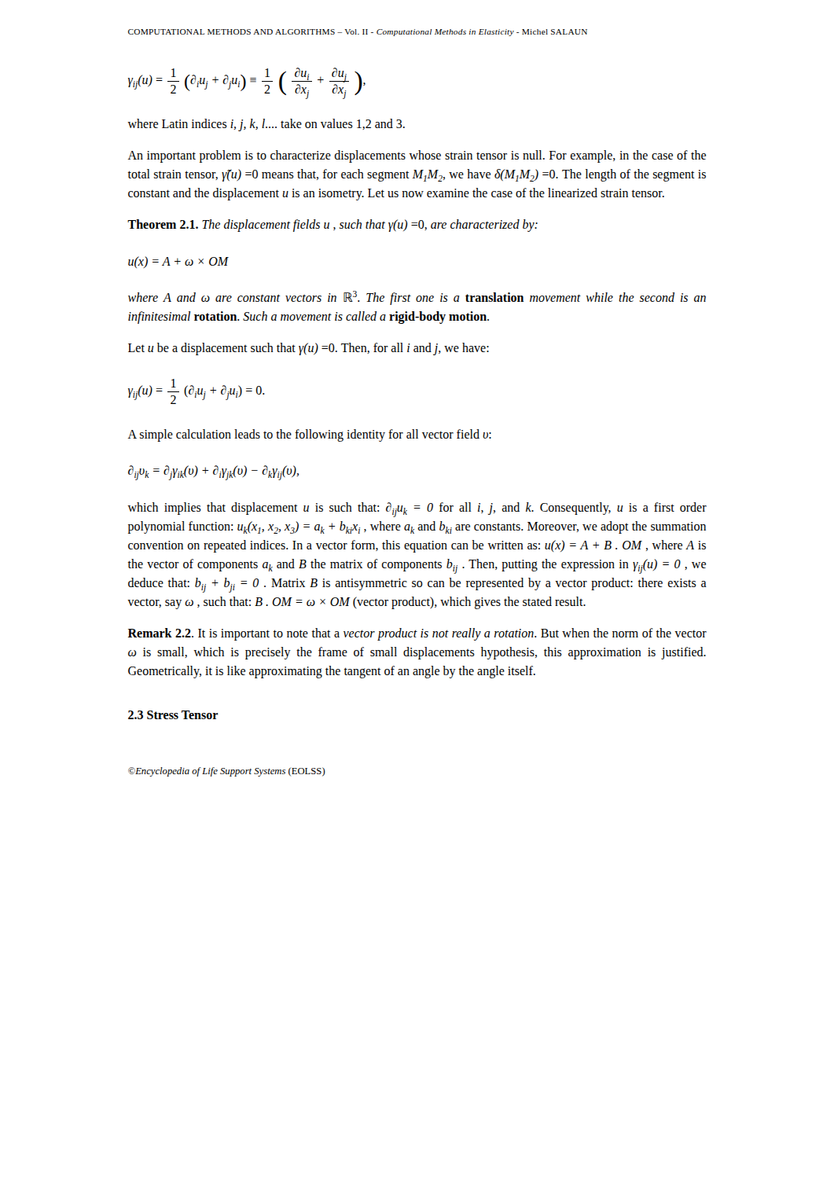COMPUTATIONAL METHODS AND ALGORITHMS – Vol. II - Computational Methods in Elasticity - Michel SALAUN
γij(u) = 12 (∂iuj + ∂jui) ≡ 12 ( ∂ui∂xj + ∂uj∂xj ),
where Latin indices i, j, k, l.... take on values 1,2 and 3.
An important problem is to characterize displacements whose strain tensor is null. For example, in the case of the total strain tensor, γ̃(u) =0 means that, for each segment M1M2, we have δ(M1M2) =0. The length of the segment is constant and the displacement u is an isometry. Let us now examine the case of the linearized strain tensor.
Theorem 2.1. The displacement fields u , such that γ(u) =0, are characterized by:
u(x) = A + ω × OM
where A and ω are constant vectors in ℝ3. The first one is a translation movement while the second is an infinitesimal rotation. Such a movement is called a rigid-body motion.
Let u be a displacement such that γ(u) =0. Then, for all i and j, we have:
γij(u) = 12 (∂iuj + ∂jui) = 0.
A simple calculation leads to the following identity for all vector field υ:
∂ijυk = ∂jγik(υ) + ∂iγjk(υ) − ∂kγij(υ),
which implies that displacement u is such that: ∂ijuk = 0 for all i, j, and k. Consequently, u is a first order polynomial function: uk(x1, x2, x3) = ak + bkixi , where ak and bki are constants. Moreover, we adopt the summation convention on repeated indices. In a vector form, this equation can be written as: u(x) = A + B . OM , where A is the vector of components ak and B the matrix of components bij . Then, putting the expression in γij(u) = 0 , we deduce that: bij + bji = 0 . Matrix B is antisymmetric so can be represented by a vector product: there exists a vector, say ω , such that: B . OM = ω × OM (vector product), which gives the stated result.
Remark 2.2. It is important to note that a vector product is not really a rotation. But when the norm of the vector ω is small, which is precisely the frame of small displacements hypothesis, this approximation is justified. Geometrically, it is like approximating the tangent of an angle by the angle itself.
2.3 Stress Tensor
©Encyclopedia of Life Support Systems (EOLSS)